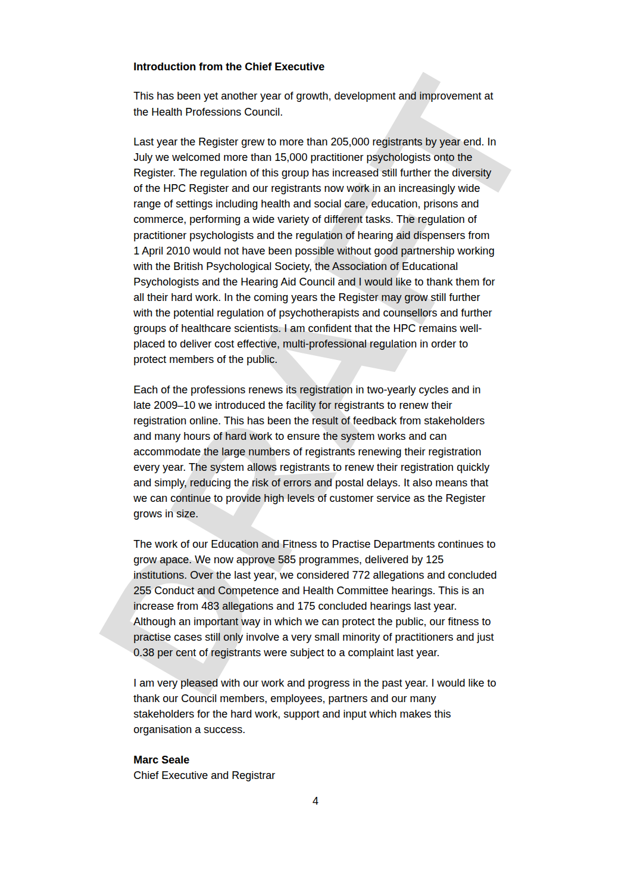DRAFT
Introduction from the Chief Executive
This has been yet another year of growth, development and improvement at the Health Professions Council.
Last year the Register grew to more than 205,000 registrants by year end. In July we welcomed more than 15,000 practitioner psychologists onto the Register. The regulation of this group has increased still further the diversity of the HPC Register and our registrants now work in an increasingly wide range of settings including health and social care, education, prisons and commerce, performing a wide variety of different tasks. The regulation of practitioner psychologists and the regulation of hearing aid dispensers from 1 April 2010 would not have been possible without good partnership working with the British Psychological Society, the Association of Educational Psychologists and the Hearing Aid Council and I would like to thank them for all their hard work. In the coming years the Register may grow still further with the potential regulation of psychotherapists and counsellors and further groups of healthcare scientists. I am confident that the HPC remains well-placed to deliver cost effective, multi-professional regulation in order to protect members of the public.
Each of the professions renews its registration in two-yearly cycles and in late 2009–10 we introduced the facility for registrants to renew their registration online. This has been the result of feedback from stakeholders and many hours of hard work to ensure the system works and can accommodate the large numbers of registrants renewing their registration every year. The system allows registrants to renew their registration quickly and simply, reducing the risk of errors and postal delays. It also means that we can continue to provide high levels of customer service as the Register grows in size.
The work of our Education and Fitness to Practise Departments continues to grow apace. We now approve 585 programmes, delivered by 125 institutions. Over the last year, we considered 772 allegations and concluded 255 Conduct and Competence and Health Committee hearings. This is an increase from 483 allegations and 175 concluded hearings last year. Although an important way in which we can protect the public, our fitness to practise cases still only involve a very small minority of practitioners and just 0.38 per cent of registrants were subject to a complaint last year.
I am very pleased with our work and progress in the past year. I would like to thank our Council members, employees, partners and our many stakeholders for the hard work, support and input which makes this organisation a success.
Marc Seale
Chief Executive and Registrar
4